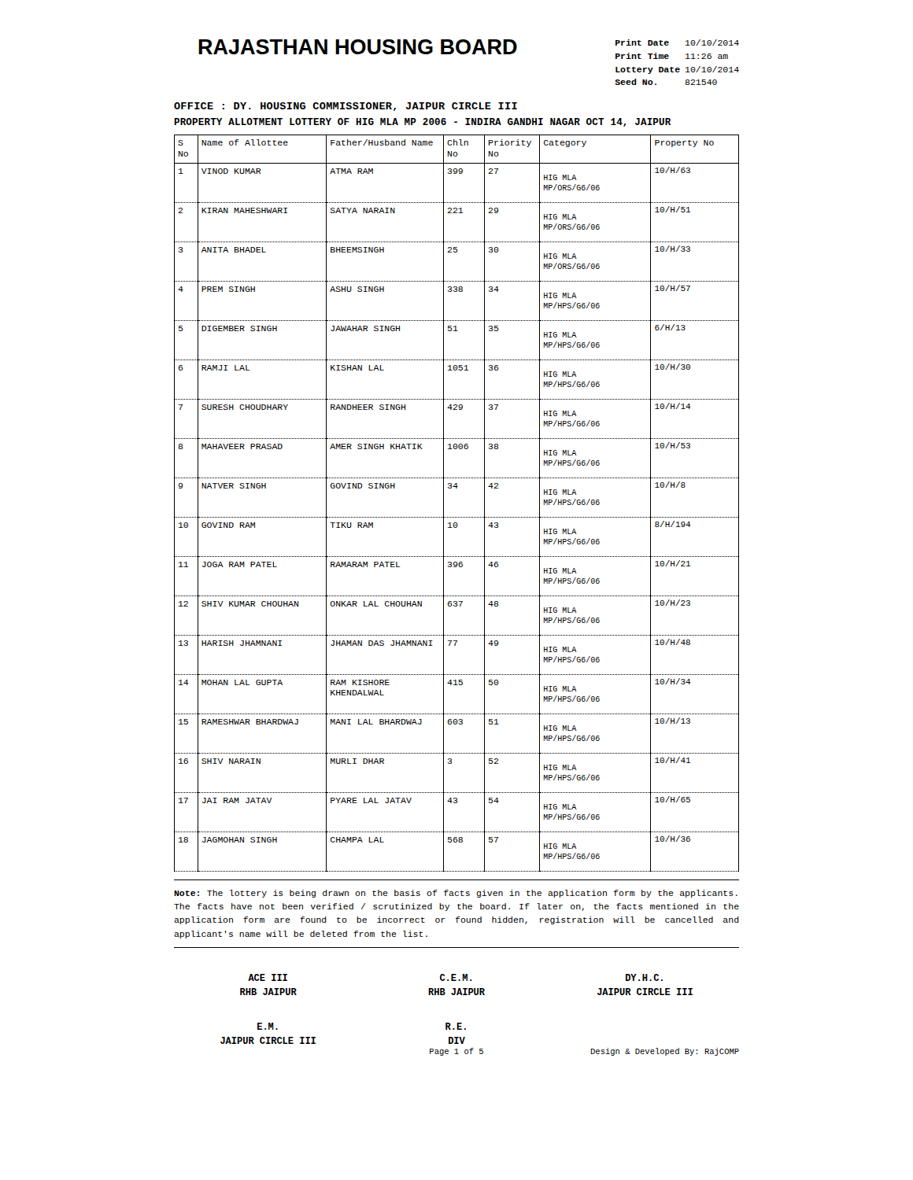RAJASTHAN HOUSING BOARD
| Print Date | 10/10/2014 |
| Print Time | 11:26 am |
| Lottery Date | 10/10/2014 |
| Seed No. | 821540 |
OFFICE : DY. HOUSING COMMISSIONER, JAIPUR CIRCLE III
PROPERTY ALLOTMENT LOTTERY OF HIG MLA MP 2006 - INDIRA GANDHI NAGAR OCT 14, JAIPUR
| S No | Name of Allottee | Father/Husband Name | Chln No | Priority No | Category | Property No |
| --- | --- | --- | --- | --- | --- | --- |
| 1 | VINOD KUMAR | ATMA RAM | 399 | 27 | HIG MLA MP/ORS/G6/06 | 10/H/63 |
| 2 | KIRAN MAHESHWARI | SATYA NARAIN | 221 | 29 | HIG MLA MP/ORS/G6/06 | 10/H/51 |
| 3 | ANITA BHADEL | BHEEMSINGH | 25 | 30 | HIG MLA MP/ORS/G6/06 | 10/H/33 |
| 4 | PREM SINGH | ASHU SINGH | 338 | 34 | HIG MLA MP/HPS/G6/06 | 10/H/57 |
| 5 | DIGEMBER SINGH | JAWAHAR SINGH | 51 | 35 | HIG MLA MP/HPS/G6/06 | 6/H/13 |
| 6 | RAMJI LAL | KISHAN LAL | 1051 | 36 | HIG MLA MP/HPS/G6/06 | 10/H/30 |
| 7 | SURESH CHOUDHARY | RANDHEER SINGH | 429 | 37 | HIG MLA MP/HPS/G6/06 | 10/H/14 |
| 8 | MAHAVEER PRASAD | AMER SINGH KHATIK | 1006 | 38 | HIG MLA MP/HPS/G6/06 | 10/H/53 |
| 9 | NATVER SINGH | GOVIND SINGH | 34 | 42 | HIG MLA MP/HPS/G6/06 | 10/H/8 |
| 10 | GOVIND RAM | TIKU RAM | 10 | 43 | HIG MLA MP/HPS/G6/06 | 8/H/194 |
| 11 | JOGA RAM PATEL | RAMARAM PATEL | 396 | 46 | HIG MLA MP/HPS/G6/06 | 10/H/21 |
| 12 | SHIV KUMAR CHOUHAN | ONKAR LAL CHOUHAN | 637 | 48 | HIG MLA MP/HPS/G6/06 | 10/H/23 |
| 13 | HARISH JHAMNANI | JHAMAN DAS JHAMNANI | 77 | 49 | HIG MLA MP/HPS/G6/06 | 10/H/48 |
| 14 | MOHAN LAL GUPTA | RAM KISHORE KHENDALWAL | 415 | 50 | HIG MLA MP/HPS/G6/06 | 10/H/34 |
| 15 | RAMESHWAR BHARDWAJ | MANI LAL BHARDWAJ | 603 | 51 | HIG MLA MP/HPS/G6/06 | 10/H/13 |
| 16 | SHIV NARAIN | MURLI DHAR | 3 | 52 | HIG MLA MP/HPS/G6/06 | 10/H/41 |
| 17 | JAI RAM JATAV | PYARE LAL JATAV | 43 | 54 | HIG MLA MP/HPS/G6/06 | 10/H/65 |
| 18 | JAGMOHAN SINGH | CHAMPA LAL | 568 | 57 | HIG MLA MP/HPS/G6/06 | 10/H/36 |
Note: The lottery is being drawn on the basis of facts given in the application form by the applicants. The facts have not been verified / scrutinized by the board. If later on, the facts mentioned in the application form are found to be incorrect or found hidden, registration will be cancelled and applicant's name will be deleted from the list.
ACE III
RHB JAIPUR
C.E.M.
RHB JAIPUR
DY.H.C.
JAIPUR CIRCLE III
E.M.
JAIPUR CIRCLE III
R.E.
DIV
Page 1 of 5
Design & Developed By: RajCOMP